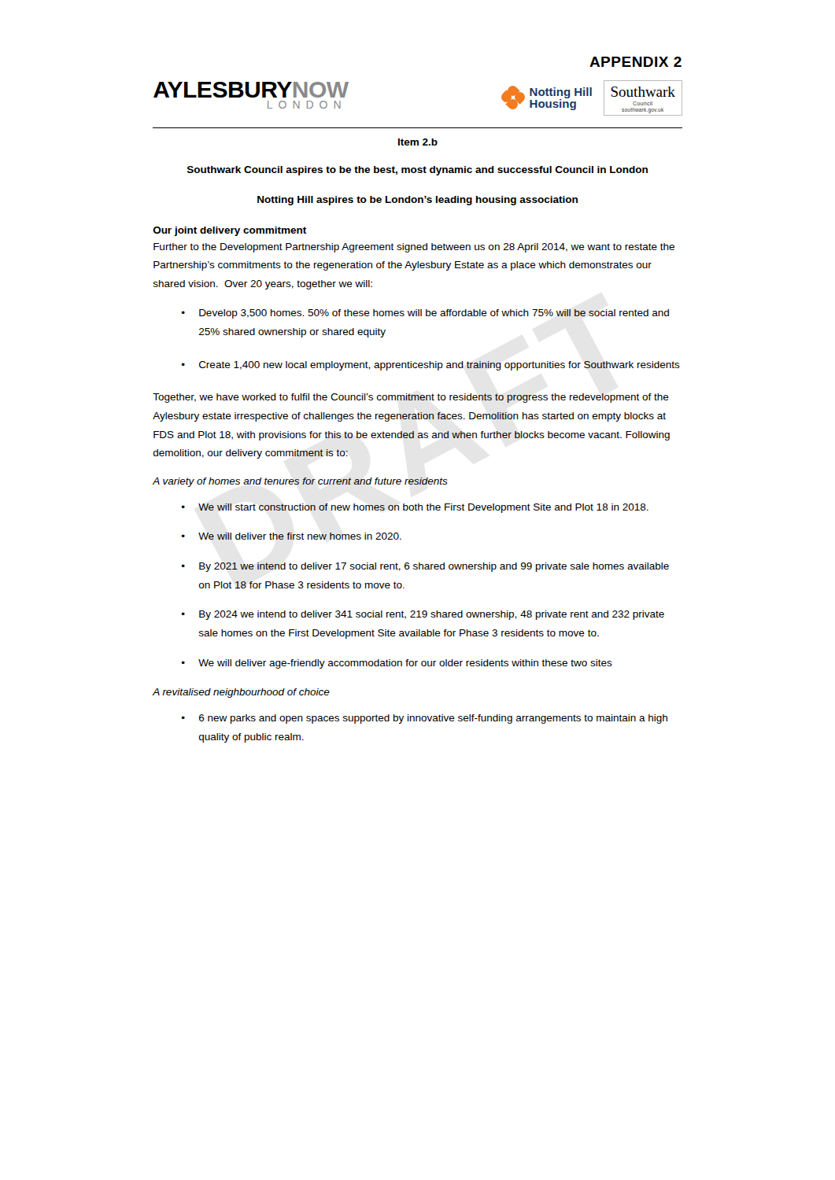DRAFT
APPENDIX 2
AYLESBURYNOW
LONDON
Notting Hill
Housing
Southwark
Council
southwark.gov.uk
Item 2.b
Southwark Council aspires to be the best, most dynamic and successful Council in London
Notting Hill aspires to be London’s leading housing association
Our joint delivery commitment
Further to the Development Partnership Agreement signed between us on 28 April 2014, we want to restate the Partnership’s commitments to the regeneration of the Aylesbury Estate as a place which demonstrates our shared vision. Over 20 years, together we will:
Develop 3,500 homes. 50% of these homes will be affordable of which 75% will be social rented and 25% shared ownership or shared equity
Create 1,400 new local employment, apprenticeship and training opportunities for Southwark residents
Together, we have worked to fulfil the Council’s commitment to residents to progress the redevelopment of the Aylesbury estate irrespective of challenges the regeneration faces. Demolition has started on empty blocks at FDS and Plot 18, with provisions for this to be extended as and when further blocks become vacant. Following demolition, our delivery commitment is to:
A variety of homes and tenures for current and future residents
We will start construction of new homes on both the First Development Site and Plot 18 in 2018.
We will deliver the first new homes in 2020.
By 2021 we intend to deliver 17 social rent, 6 shared ownership and 99 private sale homes available on Plot 18 for Phase 3 residents to move to.
By 2024 we intend to deliver 341 social rent, 219 shared ownership, 48 private rent and 232 private sale homes on the First Development Site available for Phase 3 residents to move to.
We will deliver age-friendly accommodation for our older residents within these two sites
A revitalised neighbourhood of choice
6 new parks and open spaces supported by innovative self-funding arrangements to maintain a high quality of public realm.